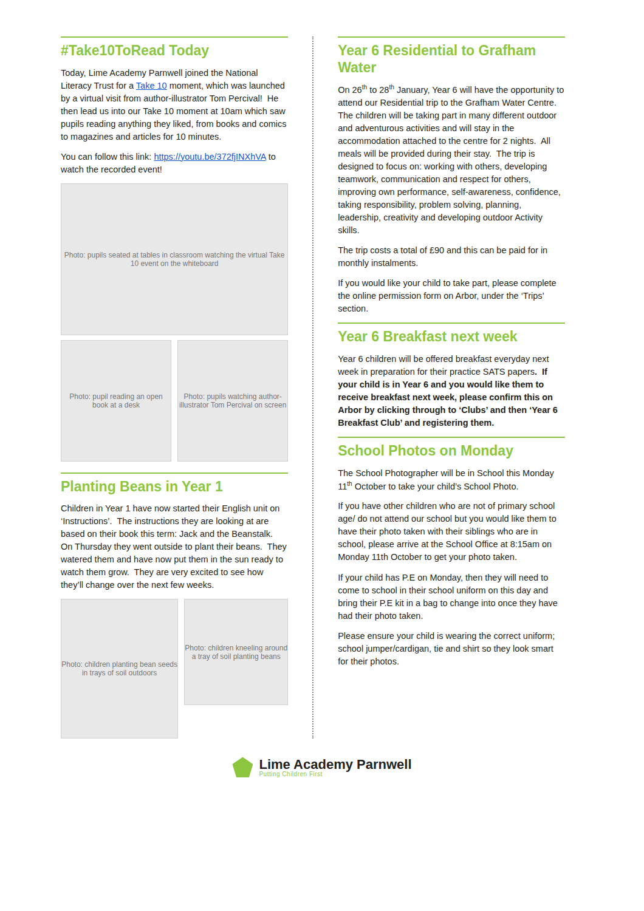#Take10ToRead Today
Today, Lime Academy Parnwell joined the National Literacy Trust for a Take 10 moment, which was launched by a virtual visit from author-illustrator Tom Percival! He then lead us into our Take 10 moment at 10am which saw pupils reading anything they liked, from books and comics to magazines and articles for 10 minutes.
You can follow this link: https://youtu.be/372fjINXhVA to watch the recorded event!
Photo: pupils seated at tables in classroom watching the virtual Take 10 event on the whiteboard
Photo: pupil reading an open book at a desk
Photo: pupils watching author-illustrator Tom Percival on screen
Planting Beans in Year 1
Children in Year 1 have now started their English unit on ‘Instructions’. The instructions they are looking at are based on their book this term: Jack and the Beanstalk. On Thursday they went outside to plant their beans. They watered them and have now put them in the sun ready to watch them grow. They are very excited to see how they’ll change over the next few weeks.
Photo: children planting bean seeds in trays of soil outdoors
Photo: children kneeling around a tray of soil planting beans
Year 6 Residential to Grafham Water
On 26th to 28th January, Year 6 will have the opportunity to attend our Residential trip to the Grafham Water Centre. The children will be taking part in many different outdoor and adventurous activities and will stay in the accommodation attached to the centre for 2 nights. All meals will be provided during their stay. The trip is designed to focus on: working with others, developing teamwork, communication and respect for others, improving own performance, self-awareness, confidence, taking responsibility, problem solving, planning, leadership, creativity and developing outdoor Activity skills.
The trip costs a total of £90 and this can be paid for in monthly instalments.
If you would like your child to take part, please complete the online permission form on Arbor, under the ‘Trips’ section.
Year 6 Breakfast next week
Year 6 children will be offered breakfast everyday next week in preparation for their practice SATS papers. If your child is in Year 6 and you would like them to receive breakfast next week, please confirm this on Arbor by clicking through to ‘Clubs’ and then ‘Year 6 Breakfast Club’ and registering them.
School Photos on Monday
The School Photographer will be in School this Monday 11th October to take your child’s School Photo.
If you have other children who are not of primary school age/ do not attend our school but you would like them to have their photo taken with their siblings who are in school, please arrive at the School Office at 8:15am on Monday 11th October to get your photo taken.
If your child has P.E on Monday, then they will need to come to school in their school uniform on this day and bring their P.E kit in a bag to change into once they have had their photo taken.
Please ensure your child is wearing the correct uniform; school jumper/cardigan, tie and shirt so they look smart for their photos.
Lime Academy Parnwell
Putting Children First